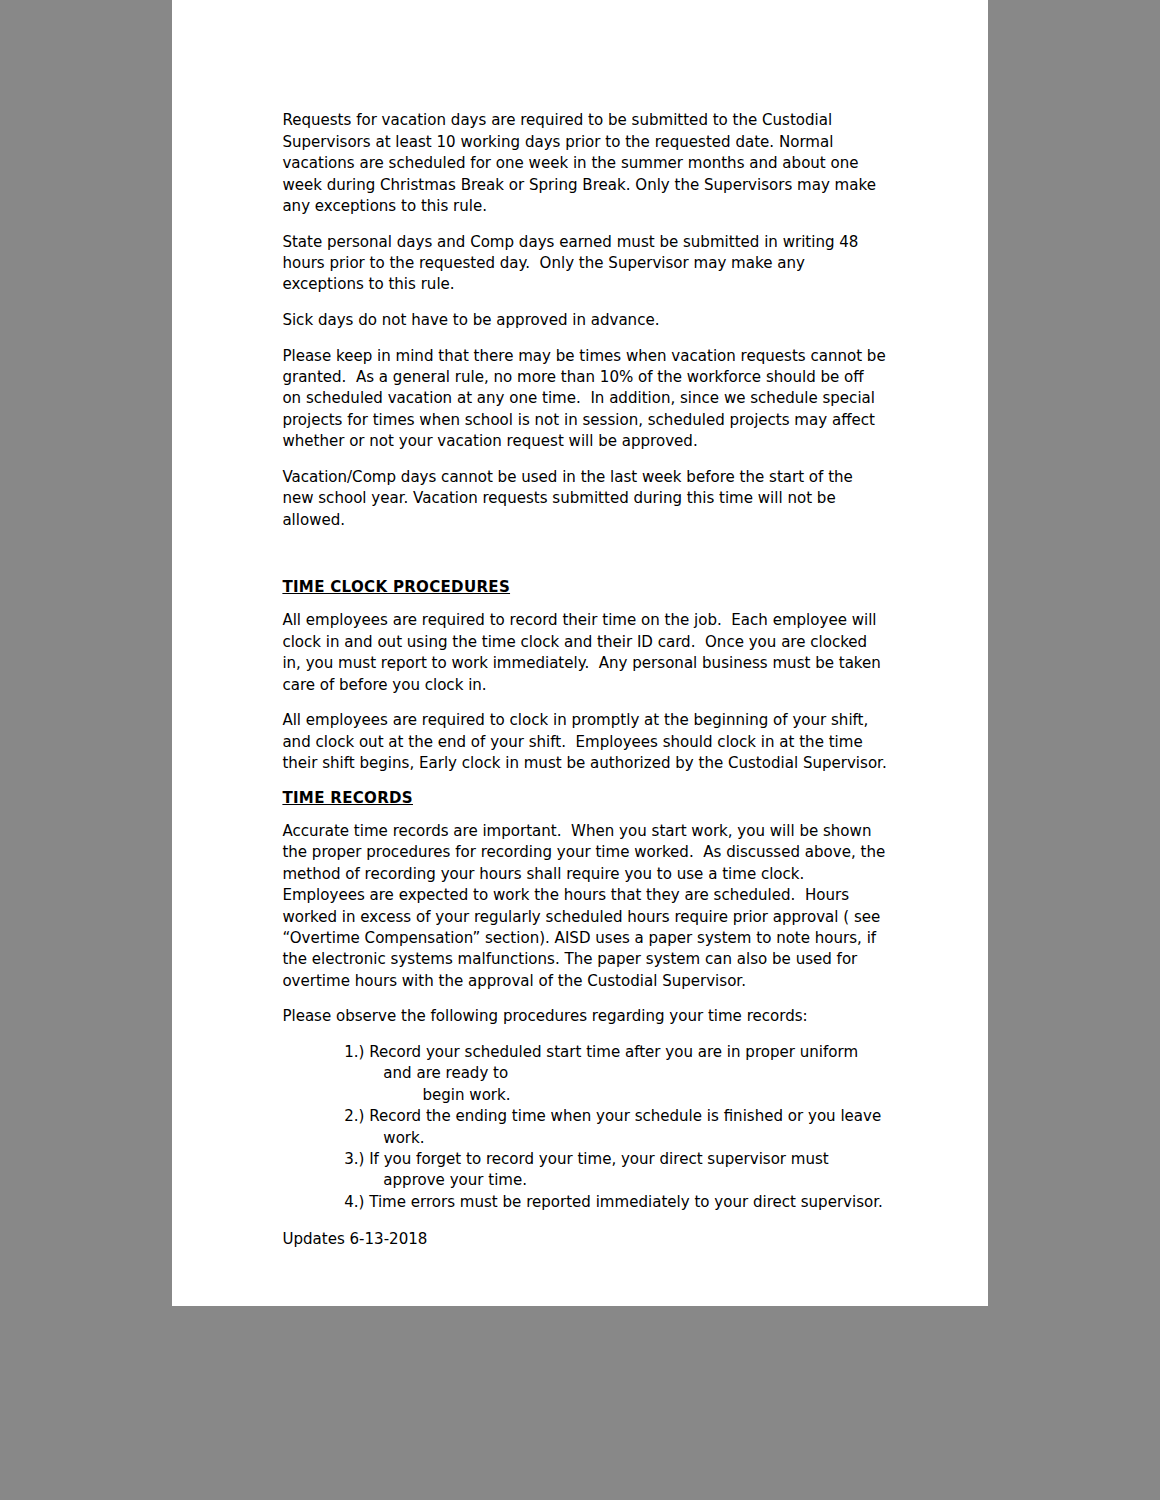Requests for vacation days are required to be submitted to the Custodial Supervisors at least 10 working days prior to the requested date. Normal vacations are scheduled for one week in the summer months and about one week during Christmas Break or Spring Break. Only the Supervisors may make any exceptions to this rule.
State personal days and Comp days earned must be submitted in writing 48 hours prior to the requested day. Only the Supervisor may make any exceptions to this rule.
Sick days do not have to be approved in advance.
Please keep in mind that there may be times when vacation requests cannot be granted. As a general rule, no more than 10% of the workforce should be off on scheduled vacation at any one time. In addition, since we schedule special projects for times when school is not in session, scheduled projects may affect whether or not your vacation request will be approved.
Vacation/Comp days cannot be used in the last week before the start of the new school year. Vacation requests submitted during this time will not be allowed.
TIME CLOCK PROCEDURES
All employees are required to record their time on the job. Each employee will clock in and out using the time clock and their ID card. Once you are clocked in, you must report to work immediately. Any personal business must be taken care of before you clock in.
All employees are required to clock in promptly at the beginning of your shift, and clock out at the end of your shift. Employees should clock in at the time their shift begins, Early clock in must be authorized by the Custodial Supervisor.
TIME RECORDS
Accurate time records are important. When you start work, you will be shown the proper procedures for recording your time worked. As discussed above, the method of recording your hours shall require you to use a time clock. Employees are expected to work the hours that they are scheduled. Hours worked in excess of your regularly scheduled hours require prior approval ( see “Overtime Compensation” section). AISD uses a paper system to note hours, if the electronic systems malfunctions. The paper system can also be used for overtime hours with the approval of the Custodial Supervisor.
Please observe the following procedures regarding your time records:
Record your scheduled start time after you are in proper uniform and are ready to begin work.
Record the ending time when your schedule is finished or you leave work.
If you forget to record your time, your direct supervisor must approve your time.
Time errors must be reported immediately to your direct supervisor.
Updates 6-13-2018